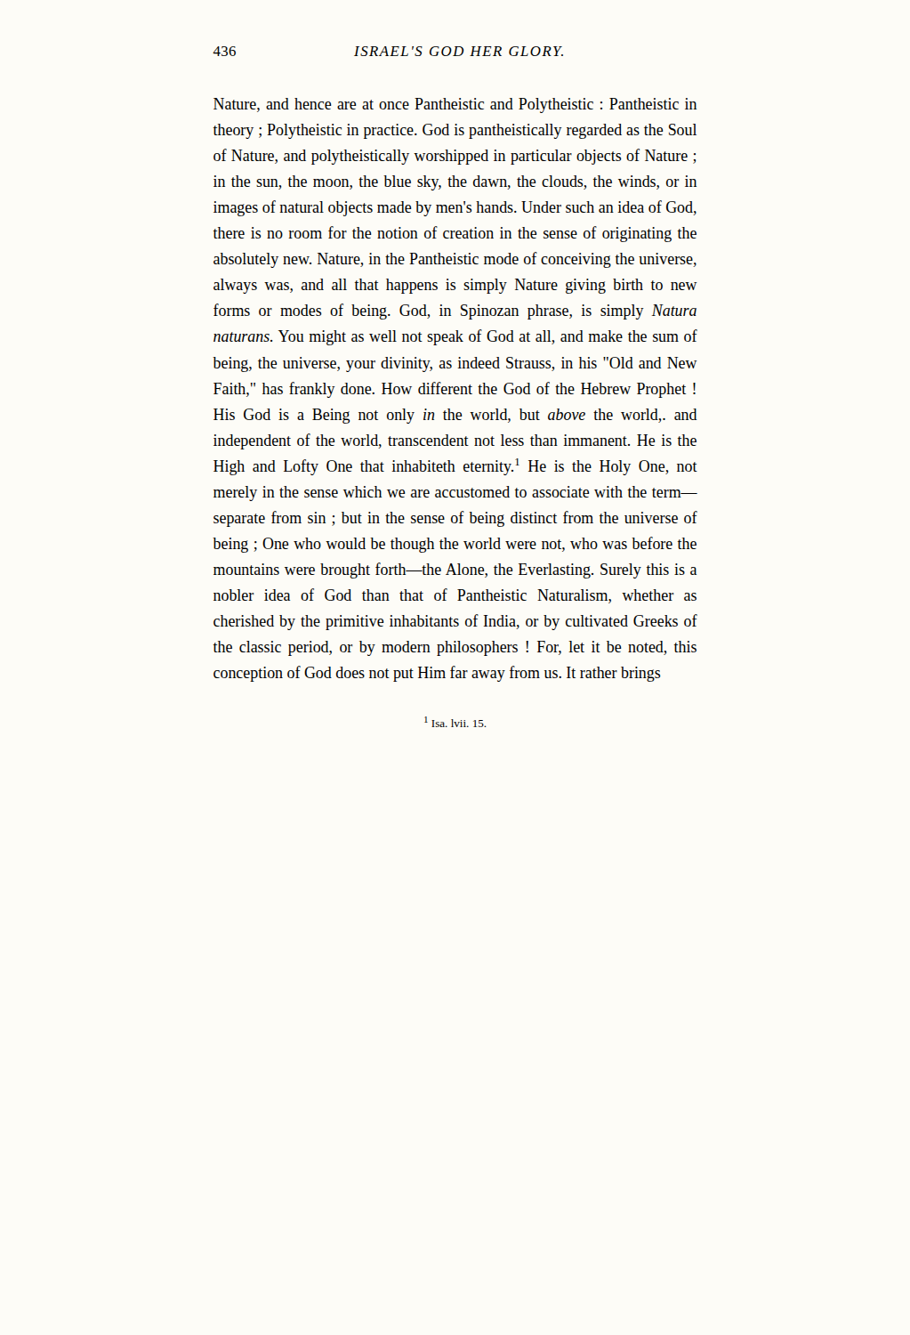436
Israel's God Her Glory.
Nature, and hence are at once Pantheistic and Polytheistic : Pantheistic in theory ; Polytheistic in practice. God is pantheistically regarded as the Soul of Nature, and polytheistically worshipped in particular objects of Nature ; in the sun, the moon, the blue sky, the dawn, the clouds, the winds, or in images of natural objects made by men's hands. Under such an idea of God, there is no room for the notion of creation in the sense of originating the absolutely new. Nature, in the Pantheistic mode of conceiving the universe, always was, and all that happens is simply Nature giving birth to new forms or modes of being. God, in Spinozan phrase, is simply Natura naturans. You might as well not speak of God at all, and make the sum of being, the universe, your divinity, as indeed Strauss, in his "Old and New Faith," has frankly done. How different the God of the Hebrew Prophet ! His God is a Being not only in the world, but above the world,. and independent of the world, transcendent not less than immanent. He is the High and Lofty One that inhabiteth eternity.1 He is the Holy One, not merely in the sense which we are accustomed to associate with the term—separate from sin ; but in the sense of being distinct from the universe of being ; One who would be though the world were not, who was before the mountains were brought forth—the Alone, the Everlasting. Surely this is a nobler idea of God than that of Pantheistic Naturalism, whether as cherished by the primitive inhabitants of India, or by cultivated Greeks of the classic period, or by modern philosophers ! For, let it be noted, this conception of God does not put Him far away from us. It rather brings
1 Isa. lvii. 15.